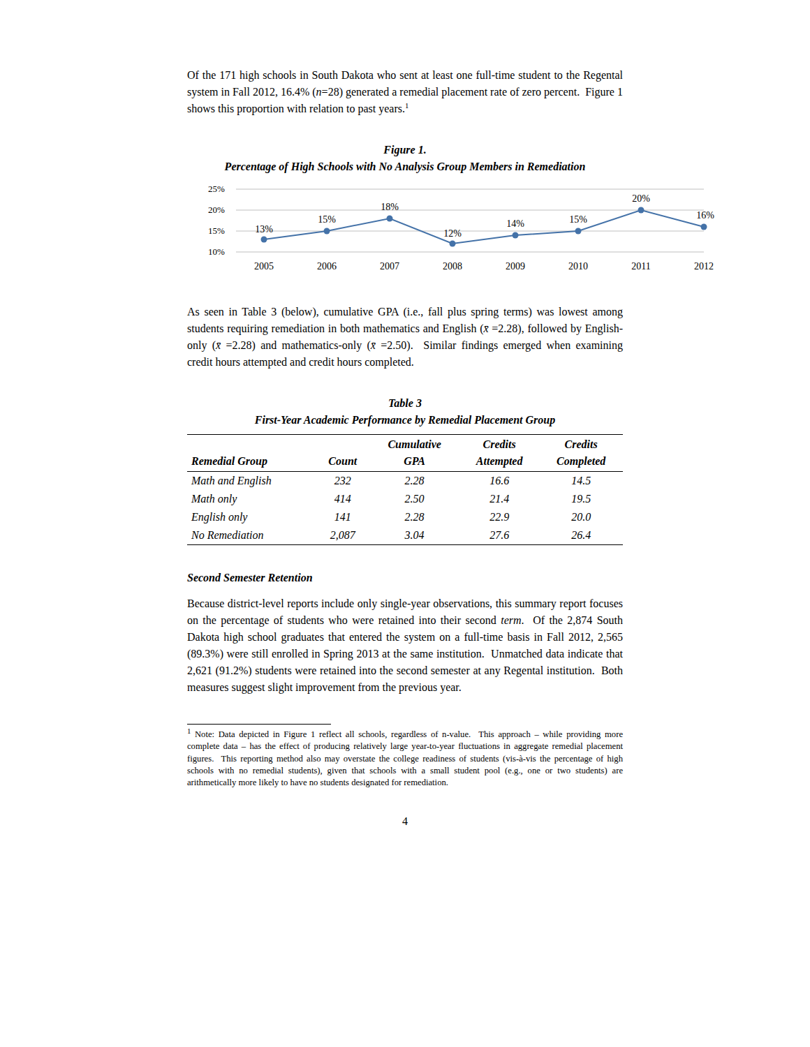Of the 171 high schools in South Dakota who sent at least one full-time student to the Regental system in Fall 2012, 16.4% (n=28) generated a remedial placement rate of zero percent. Figure 1 shows this proportion with relation to past years.1
Figure 1.
Percentage of High Schools with No Analysis Group Members in Remediation
25% 20% 15% 10% 13% 15% 18% 12% 14% 15% 20% 16% 2005 2006 2007 2008 2009 2010 2011 2012
As seen in Table 3 (below), cumulative GPA (i.e., fall plus spring terms) was lowest among students requiring remediation in both mathematics and English (x̄ =2.28), followed by English-only (x̄ =2.28) and mathematics-only (x̄ =2.50). Similar findings emerged when examining credit hours attempted and credit hours completed.
Table 3
First-Year Academic Performance by Remedial Placement Group
| Remedial Group | Count | Cumulative GPA | Credits Attempted | Credits Completed |
| --- | --- | --- | --- | --- |
| Math and English | 232 | 2.28 | 16.6 | 14.5 |
| Math only | 414 | 2.50 | 21.4 | 19.5 |
| English only | 141 | 2.28 | 22.9 | 20.0 |
| No Remediation | 2,087 | 3.04 | 27.6 | 26.4 |
Second Semester Retention
Because district-level reports include only single-year observations, this summary report focuses on the percentage of students who were retained into their second term. Of the 2,874 South Dakota high school graduates that entered the system on a full-time basis in Fall 2012, 2,565 (89.3%) were still enrolled in Spring 2013 at the same institution. Unmatched data indicate that 2,621 (91.2%) students were retained into the second semester at any Regental institution. Both measures suggest slight improvement from the previous year.
1 Note: Data depicted in Figure 1 reflect all schools, regardless of n-value. This approach – while providing more complete data – has the effect of producing relatively large year-to-year fluctuations in aggregate remedial placement figures. This reporting method also may overstate the college readiness of students (vis-à-vis the percentage of high schools with no remedial students), given that schools with a small student pool (e.g., one or two students) are arithmetically more likely to have no students designated for remediation.
4